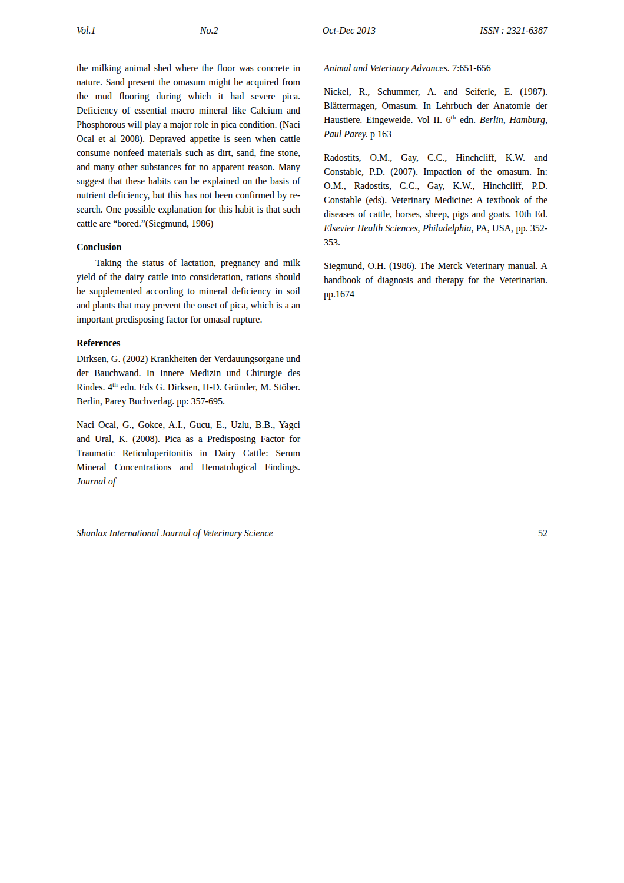Vol.1 No.2 Oct-Dec 2013 ISSN : 2321-6387
the milking animal shed where the floor was concrete in nature. Sand present the omasum might be acquired from the mud flooring during which it had severe pica. Deficiency of essential macro mineral like Calcium and Phosphorous will play a major role in pica condition. (Naci Ocal et al 2008). Depraved appetite is seen when cattle consume nonfeed materials such as dirt, sand, fine stone, and many other substances for no apparent reason. Many suggest that these habits can be explained on the basis of nutrient deficiency, but this has not been confirmed by research. One possible explanation for this habit is that such cattle are “bored.”(Siegmund, 1986)
Conclusion
Taking the status of lactation, pregnancy and milk yield of the dairy cattle into consideration, rations should be supplemented according to mineral deficiency in soil and plants that may prevent the onset of pica, which is a an important predisposing factor for omasal rupture.
References
Dirksen, G. (2002) Krankheiten der Verdauungsorgane und der Bauchwand. In Innere Medizin und Chirurgie des Rindes. 4th edn. Eds G. Dirksen, H-D. Gründer, M. Stöber. Berlin, Parey Buchverlag. pp: 357-695.
Naci Ocal, G., Gokce, A.I., Gucu, E., Uzlu, B.B., Yagci and Ural, K. (2008). Pica as a Predisposing Factor for Traumatic Reticuloperitonitis in Dairy Cattle: Serum Mineral Concentrations and Hematological Findings. Journal of
Animal and Veterinary Advances. 7:651-656
Nickel, R., Schummer, A. and Seiferle, E. (1987). Blättermagen, Omasum. In Lehrbuch der Anatomie der Haustiere. Eingeweide. Vol II. 6th edn. Berlin, Hamburg, Paul Parey. p 163
Radostits, O.M., Gay, C.C., Hinchcliff, K.W. and Constable, P.D. (2007). Impaction of the omasum. In: O.M., Radostits, C.C., Gay, K.W., Hinchcliff, P.D. Constable (eds). Veterinary Medicine: A textbook of the diseases of cattle, horses, sheep, pigs and goats. 10th Ed. Elsevier Health Sciences, Philadelphia, PA, USA, pp. 352-353.
Siegmund, O.H. (1986). The Merck Veterinary manual. A handbook of diagnosis and therapy for the Veterinarian. pp.1674
Shanlax International Journal of Veterinary Science 52